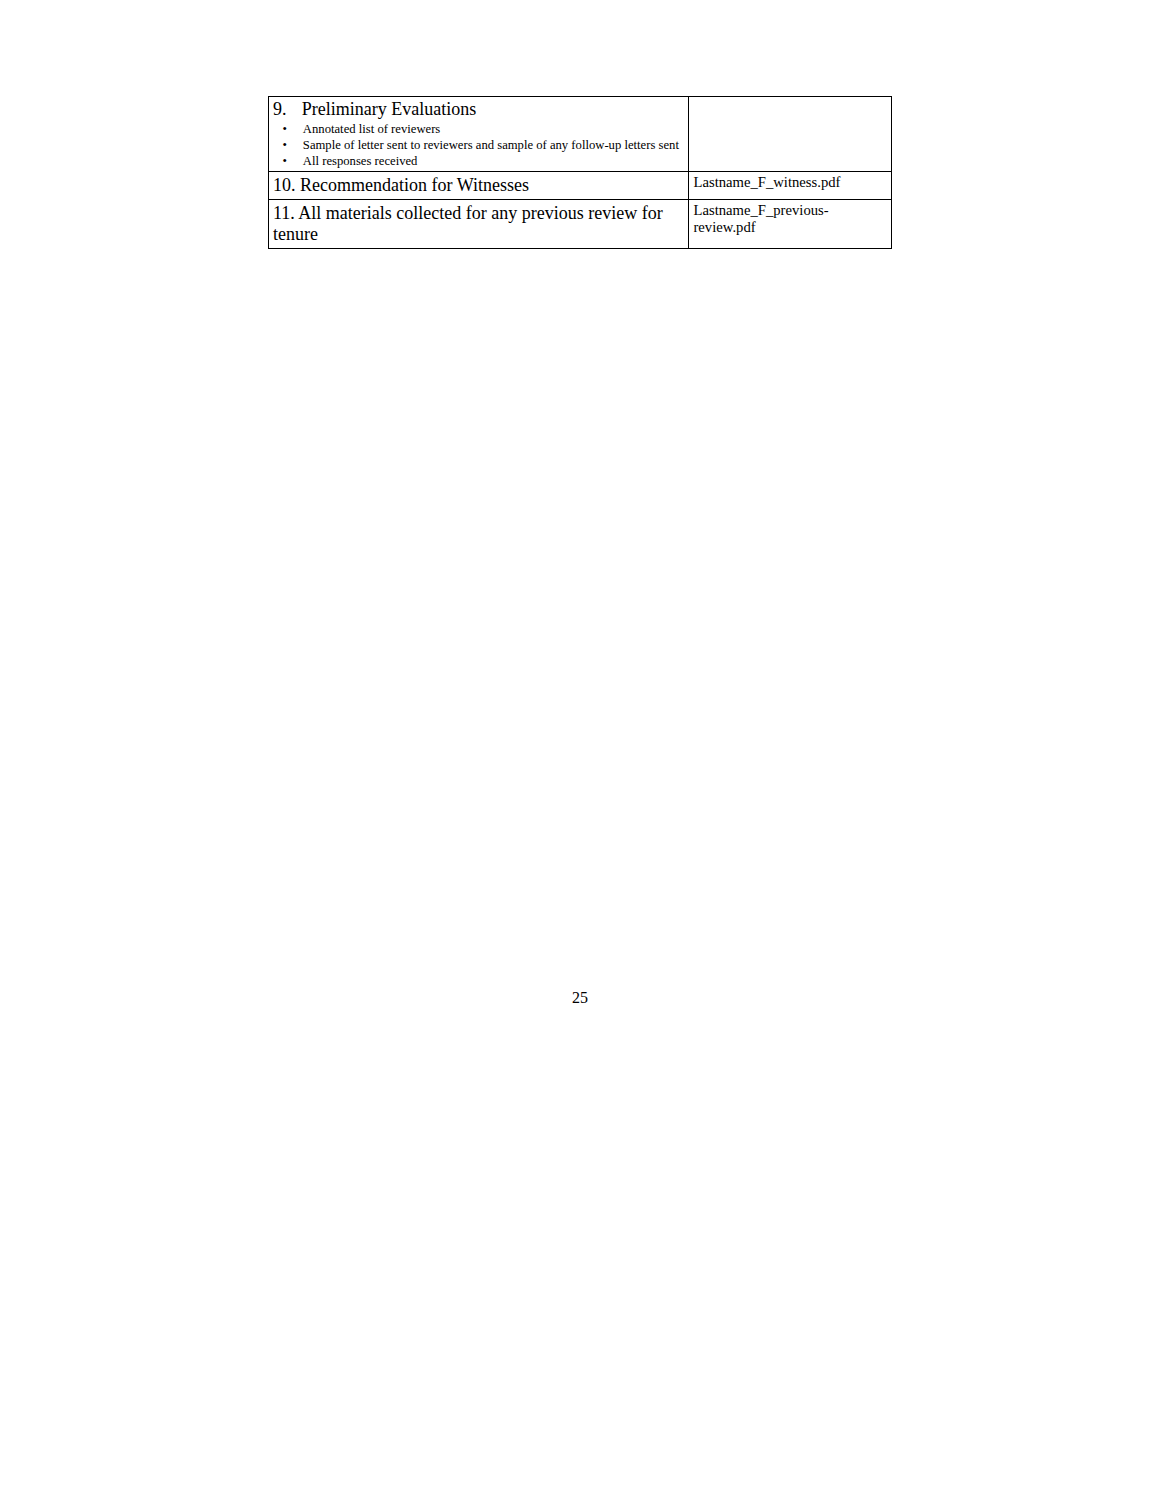| 9. Preliminary Evaluations Annotated list of reviewers Sample of letter sent to reviewers and sample of any follow-up letters sent All responses received | |
| 10. Recommendation for Witnesses | Lastname_F_witness.pdf |
| 11. All materials collected for any previous review for tenure | Lastname_F_previous- review.pdf |
25